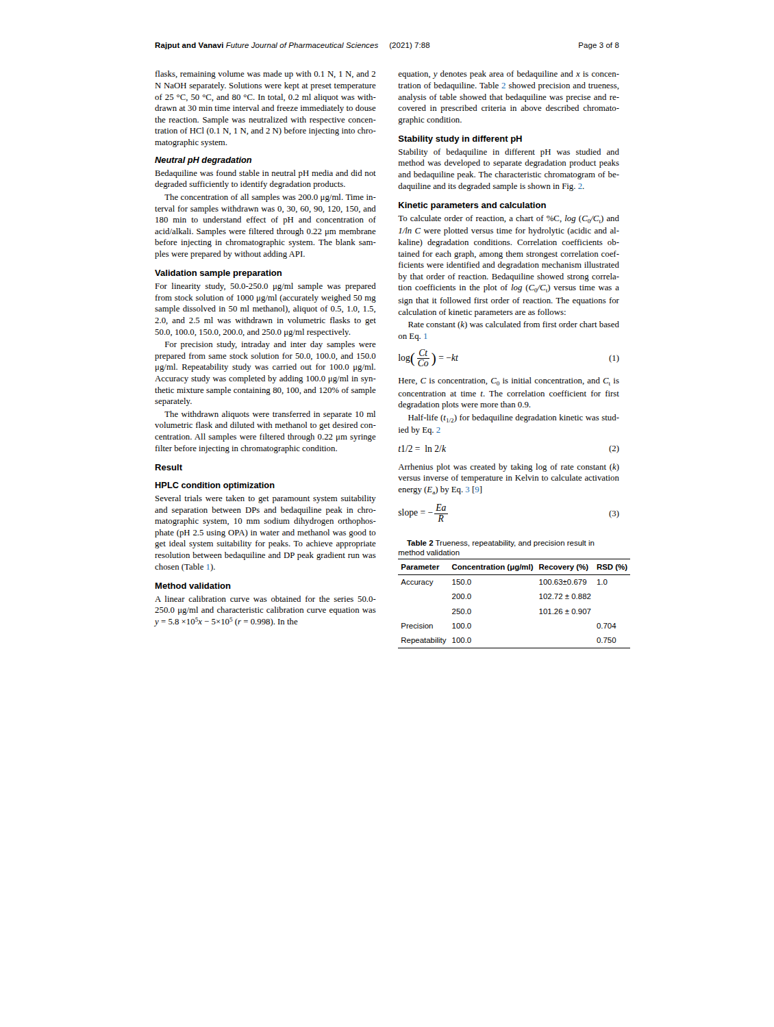Rajput and Vanavi Future Journal of Pharmaceutical Sciences (2021) 7:88
Page 3 of 8
flasks, remaining volume was made up with 0.1 N, 1 N, and 2 N NaOH separately. Solutions were kept at preset temperature of 25 °C, 50 °C, and 80 °C. In total, 0.2 ml aliquot was withdrawn at 30 min time interval and freeze immediately to douse the reaction. Sample was neutralized with respective concentration of HCl (0.1 N, 1 N, and 2 N) before injecting into chromatographic system.
Neutral pH degradation
Bedaquiline was found stable in neutral pH media and did not degraded sufficiently to identify degradation products.
The concentration of all samples was 200.0 μg/ml. Time interval for samples withdrawn was 0, 30, 60, 90, 120, 150, and 180 min to understand effect of pH and concentration of acid/alkali. Samples were filtered through 0.22 μm membrane before injecting in chromatographic system. The blank samples were prepared by without adding API.
Validation sample preparation
For linearity study, 50.0-250.0 μg/ml sample was prepared from stock solution of 1000 μg/ml (accurately weighed 50 mg sample dissolved in 50 ml methanol), aliquot of 0.5, 1.0, 1.5, 2.0, and 2.5 ml was withdrawn in volumetric flasks to get 50.0, 100.0, 150.0, 200.0, and 250.0 μg/ml respectively.
For precision study, intraday and inter day samples were prepared from same stock solution for 50.0, 100.0, and 150.0 μg/ml. Repeatability study was carried out for 100.0 μg/ml. Accuracy study was completed by adding 100.0 μg/ml in synthetic mixture sample containing 80, 100, and 120% of sample separately.
The withdrawn aliquots were transferred in separate 10 ml volumetric flask and diluted with methanol to get desired concentration. All samples were filtered through 0.22 μm syringe filter before injecting in chromatographic condition.
Result
HPLC condition optimization
Several trials were taken to get paramount system suitability and separation between DPs and bedaquiline peak in chromatographic system, 10 mm sodium dihydrogen orthophosphate (pH 2.5 using OPA) in water and methanol was good to get ideal system suitability for peaks. To achieve appropriate resolution between bedaquiline and DP peak gradient run was chosen (Table 1).
Method validation
A linear calibration curve was obtained for the series 50.0-250.0 μg/ml and characteristic calibration curve equation was y = 5.8 ×105 x − 5×105 (r = 0.998). In the
equation, y denotes peak area of bedaquiline and x is concentration of bedaquiline. Table 2 showed precision and trueness, analysis of table showed that bedaquiline was precise and recovered in prescribed criteria in above described chromatographic condition.
Stability study in different pH
Stability of bedaquiline in different pH was studied and method was developed to separate degradation product peaks and bedaquiline peak. The characteristic chromatogram of bedaquiline and its degraded sample is shown in Fig. 2.
Kinetic parameters and calculation
To calculate order of reaction, a chart of %C, log (C 0/C t) and 1/ln C were plotted versus time for hydrolytic (acidic and alkaline) degradation conditions. Correlation coefficients obtained for each graph, among them strongest correlation coefficients were identified and degradation mechanism illustrated by that order of reaction. Bedaquiline showed strong correlation coefficients in the plot of log (C 0/C t) versus time was a sign that it followed first order of reaction. The equations for calculation of kinetic parameters are as follows:
Rate constant (k) was calculated from first order chart based on Eq. 1
log(Ct Co) = −kt
(1)
Here, C is concentration, C 0 is initial concentration, and Ct is concentration at time t. The correlation coefficient for first degradation plots were more than 0.9.
Half-life (t 1/2) for bedaquiline degradation kinetic was studied by Eq. 2
t1/2 = ln 2/k
(2)
Arrhenius plot was created by taking log of rate constant (k) versus inverse of temperature in Kelvin to calculate activation energy (Ea) by Eq. 3 [9]
slope = −Ea R
(3)
Table 2 Trueness, repeatability, and precision result in method validation
| Parameter | Concentration (μg/ml) | Recovery (%) | RSD (%) |
| --- | --- | --- | --- |
| Accuracy | 150.0 | 100.63±0.679 | 1.0 |
| | 200.0 | 102.72 ± 0.882 | |
| | 250.0 | 101.26 ± 0.907 | |
| Precision | 100.0 | | 0.704 |
| Repeatability | 100.0 | | 0.750 |